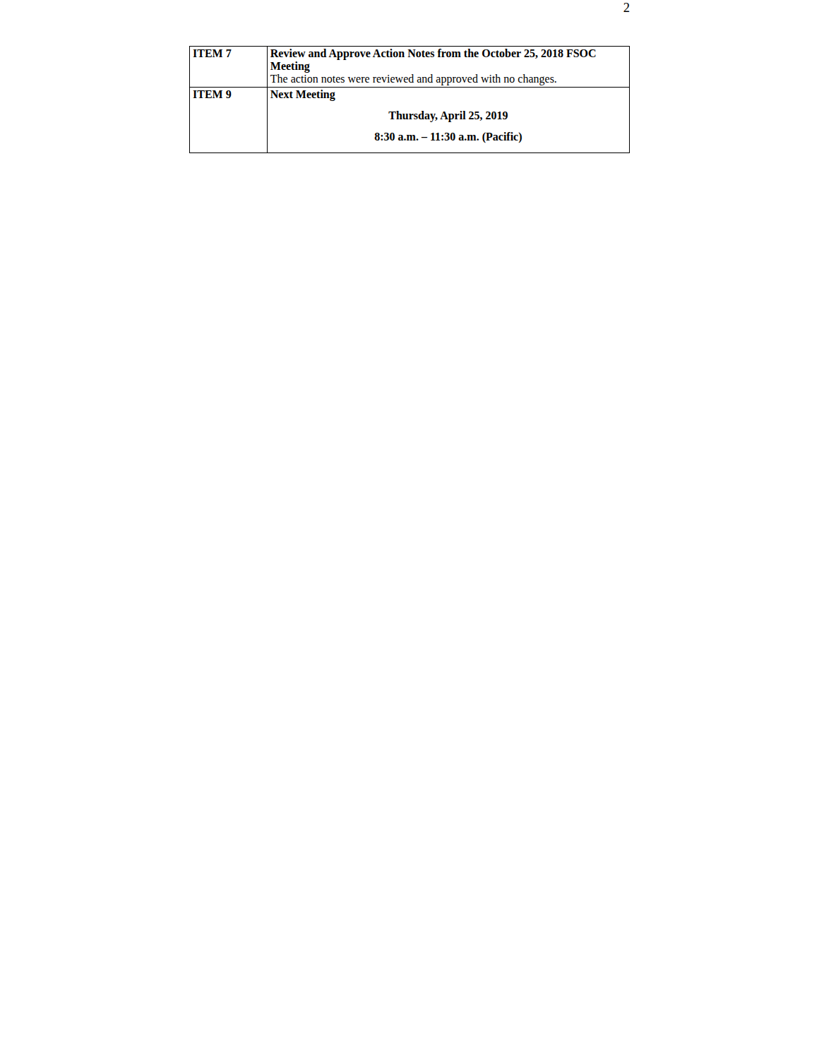2
| ITEM 7 | Review and Approve Action Notes from the October 25, 2018 FSOC Meeting The action notes were reviewed and approved with no changes. |
| ITEM 9 | Next Meeting Thursday, April 25, 2019 8:30 a.m. – 11:30 a.m. (Pacific) |